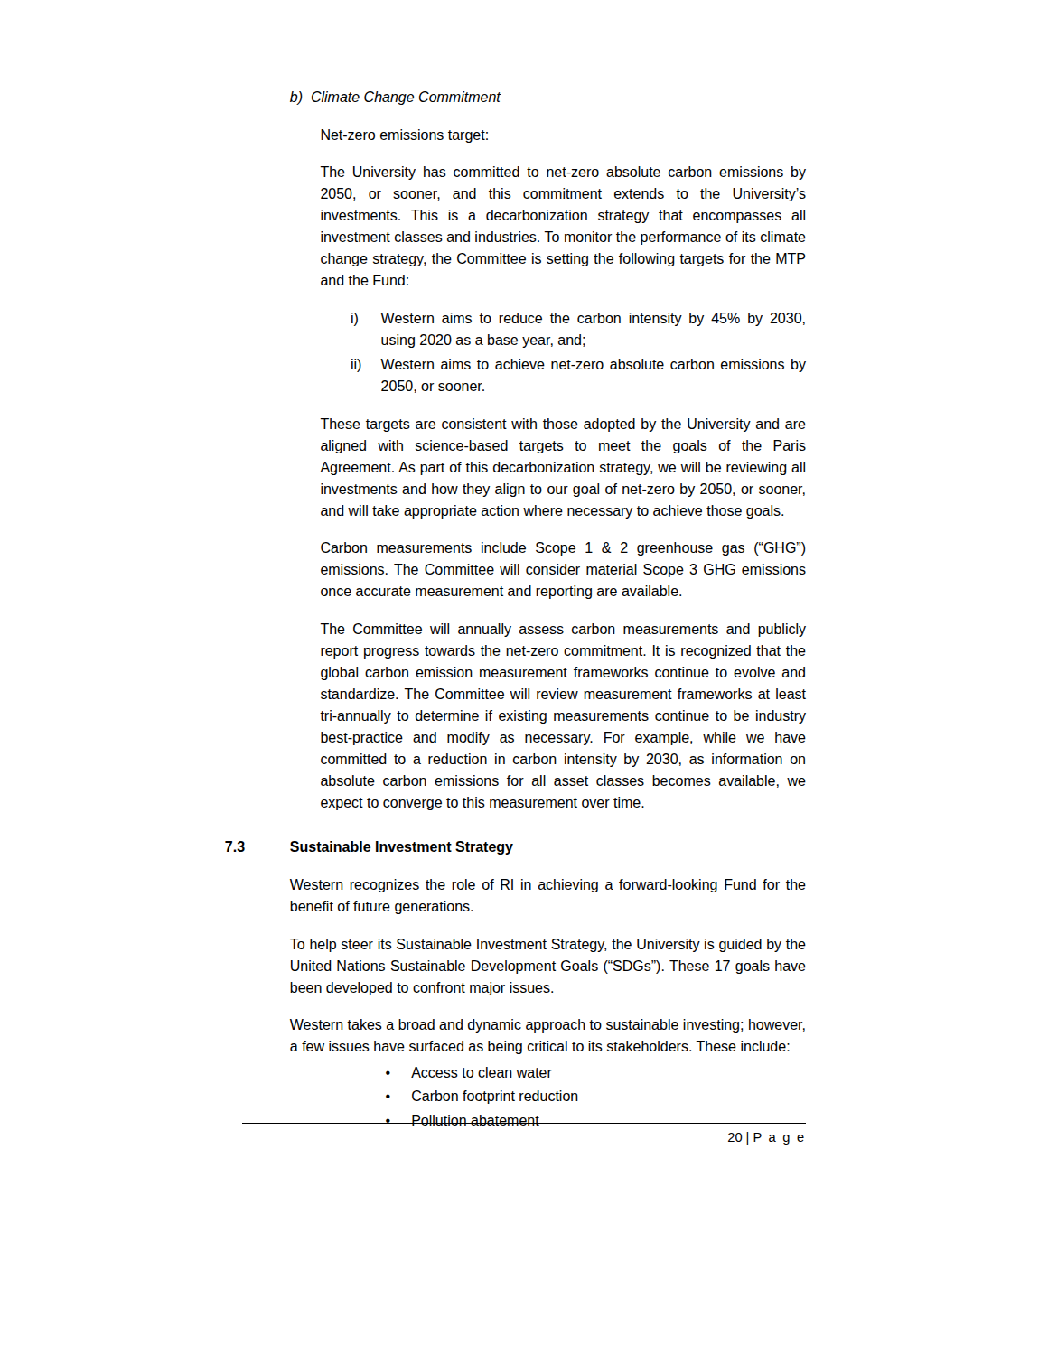b) Climate Change Commitment
Net-zero emissions target:
The University has committed to net-zero absolute carbon emissions by 2050, or sooner, and this commitment extends to the University’s investments. This is a decarbonization strategy that encompasses all investment classes and industries. To monitor the performance of its climate change strategy, the Committee is setting the following targets for the MTP and the Fund:
Western aims to reduce the carbon intensity by 45% by 2030, using 2020 as a base year, and;
Western aims to achieve net-zero absolute carbon emissions by 2050, or sooner.
These targets are consistent with those adopted by the University and are aligned with science-based targets to meet the goals of the Paris Agreement. As part of this decarbonization strategy, we will be reviewing all investments and how they align to our goal of net-zero by 2050, or sooner, and will take appropriate action where necessary to achieve those goals.
Carbon measurements include Scope 1 & 2 greenhouse gas (“GHG”) emissions. The Committee will consider material Scope 3 GHG emissions once accurate measurement and reporting are available.
The Committee will annually assess carbon measurements and publicly report progress towards the net-zero commitment. It is recognized that the global carbon emission measurement frameworks continue to evolve and standardize. The Committee will review measurement frameworks at least tri-annually to determine if existing measurements continue to be industry best-practice and modify as necessary. For example, while we have committed to a reduction in carbon intensity by 2030, as information on absolute carbon emissions for all asset classes becomes available, we expect to converge to this measurement over time.
7.3 Sustainable Investment Strategy
Western recognizes the role of RI in achieving a forward-looking Fund for the benefit of future generations.
To help steer its Sustainable Investment Strategy, the University is guided by the United Nations Sustainable Development Goals (“SDGs”). These 17 goals have been developed to confront major issues.
Western takes a broad and dynamic approach to sustainable investing; however, a few issues have surfaced as being critical to its stakeholders. These include:
Access to clean water
Carbon footprint reduction
Pollution abatement
20 | P a g e